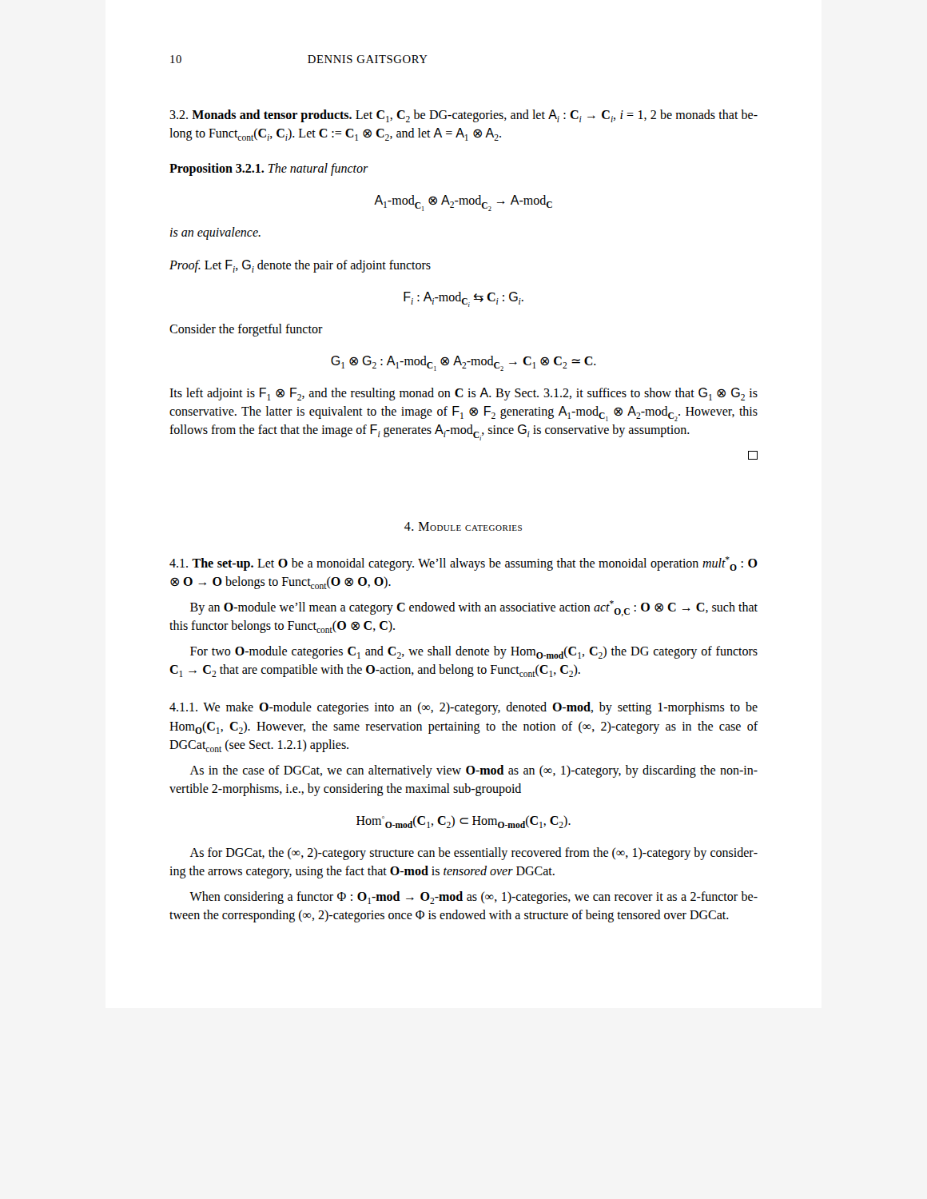10 DENNIS GAITSGORY
3.2. Monads and tensor products. Let C1, C2 be DG-categories, and let Ai : Ci → Ci, i = 1, 2 be monads that belong to Functcont(Ci, Ci). Let C := C1 ⊗ C2, and let A = A1 ⊗ A2.
Proposition 3.2.1. The natural functor
A1-modC1 ⊗ A2-modC2 → A-modC
is an equivalence.
Proof. Let Fi, Gi denote the pair of adjoint functors
Fi : Ai-modCi ⇆ Ci : Gi.
Consider the forgetful functor
G1 ⊗ G2 : A1-modC1 ⊗ A2-modC2 → C1 ⊗ C2 ≃ C.
Its left adjoint is F1 ⊗ F2, and the resulting monad on C is A. By Sect. 3.1.2, it suffices to show that G1 ⊗ G2 is conservative. The latter is equivalent to the image of F1 ⊗ F2 generating A1-modC1 ⊗ A2-modC2. However, this follows from the fact that the image of Fi generates Ai-modCi, since Gi is conservative by assumption.
4. Module categories
4.1. The set-up. Let O be a monoidal category. We’ll always be assuming that the monoidal operation mult*O : O ⊗ O → O belongs to Functcont(O ⊗ O, O).
By an O-module we’ll mean a category C endowed with an associative action act*O,C : O ⊗ C → C, such that this functor belongs to Functcont(O ⊗ C, C).
For two O-module categories C1 and C2, we shall denote by HomO-mod(C1, C2) the DG category of functors C1 → C2 that are compatible with the O-action, and belong to Functcont(C1, C2).
4.1.1. We make O-module categories into an (∞, 2)-category, denoted O-mod, by setting 1-morphisms to be HomO(C1, C2). However, the same reservation pertaining to the notion of (∞, 2)-category as in the case of DGCatcont (see Sect. 1.2.1) applies.
As in the case of DGCat, we can alternatively view O-mod as an (∞, 1)-category, by discarding the non-invertible 2-morphisms, i.e., by considering the maximal sub-groupoid
Hom◦O-mod(C1, C2) ⊂ HomO-mod(C1, C2).
As for DGCat, the (∞, 2)-category structure can be essentially recovered from the (∞, 1)-category by considering the arrows category, using the fact that O-mod is tensored over DGCat.
When considering a functor Φ : O1-mod → O2-mod as (∞, 1)-categories, we can recover it as a 2-functor between the corresponding (∞, 2)-categories once Φ is endowed with a structure of being tensored over DGCat.